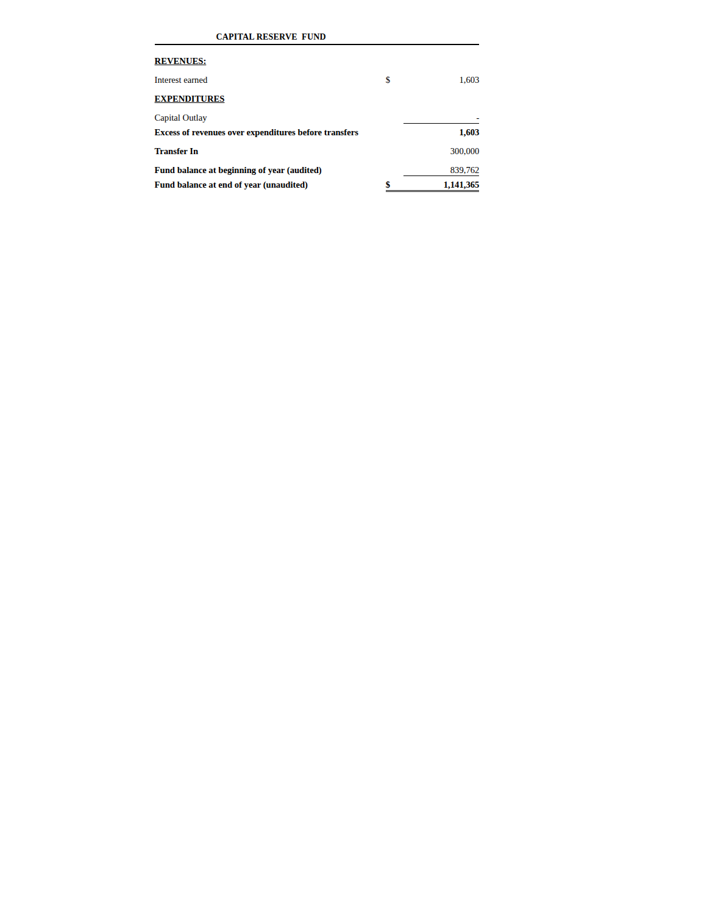CAPITAL RESERVE FUND
| REVENUES: | | |
| Interest earned | $ | 1,603 |
| EXPENDITURES | | |
| Capital Outlay | | - |
| Excess of revenues over expenditures before transfers | | 1,603 |
| Transfer In | | 300,000 |
| Fund balance at beginning of year (audited) | | 839,762 |
| Fund balance at end of year (unaudited) | $ | 1,141,365 |